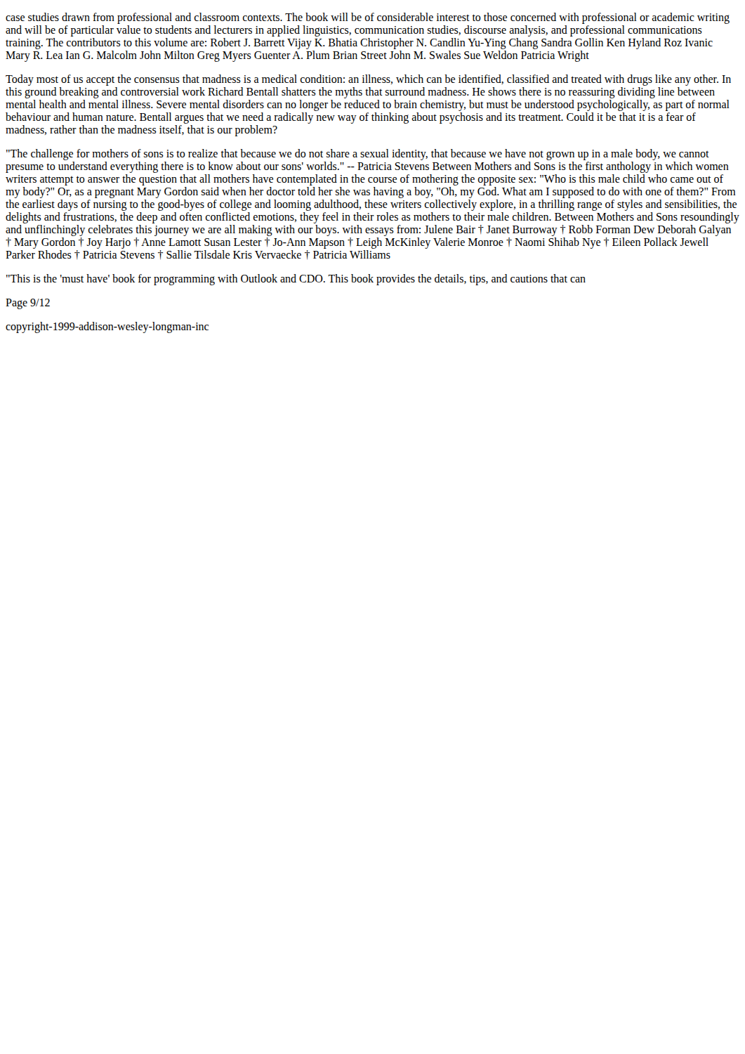case studies drawn from professional and classroom contexts. The book will be of considerable interest to those concerned with professional or academic writing and will be of particular value to students and lecturers in applied linguistics, communication studies, discourse analysis, and professional communications training. The contributors to this volume are: Robert J. Barrett Vijay K. Bhatia Christopher N. Candlin Yu-Ying Chang Sandra Gollin Ken Hyland Roz Ivanic Mary R. Lea Ian G. Malcolm John Milton Greg Myers Guenter A. Plum Brian Street John M. Swales Sue Weldon Patricia Wright
Today most of us accept the consensus that madness is a medical condition: an illness, which can be identified, classified and treated with drugs like any other. In this ground breaking and controversial work Richard Bentall shatters the myths that surround madness. He shows there is no reassuring dividing line between mental health and mental illness. Severe mental disorders can no longer be reduced to brain chemistry, but must be understood psychologically, as part of normal behaviour and human nature. Bentall argues that we need a radically new way of thinking about psychosis and its treatment. Could it be that it is a fear of madness, rather than the madness itself, that is our problem?
"The challenge for mothers of sons is to realize that because we do not share a sexual identity, that because we have not grown up in a male body, we cannot presume to understand everything there is to know about our sons' worlds." -- Patricia Stevens Between Mothers and Sons is the first anthology in which women writers attempt to answer the question that all mothers have contemplated in the course of mothering the opposite sex: "Who is this male child who came out of my body?" Or, as a pregnant Mary Gordon said when her doctor told her she was having a boy, "Oh, my God. What am I supposed to do with one of them?" From the earliest days of nursing to the good-byes of college and looming adulthood, these writers collectively explore, in a thrilling range of styles and sensibilities, the delights and frustrations, the deep and often conflicted emotions, they feel in their roles as mothers to their male children. Between Mothers and Sons resoundingly and unflinchingly celebrates this journey we are all making with our boys. with essays from: Julene Bair † Janet Burroway † Robb Forman Dew Deborah Galyan † Mary Gordon † Joy Harjo † Anne Lamott Susan Lester † Jo-Ann Mapson † Leigh McKinley Valerie Monroe † Naomi Shihab Nye † Eileen Pollack Jewell Parker Rhodes † Patricia Stevens † Sallie Tilsdale Kris Vervaecke † Patricia Williams
"This is the 'must have' book for programming with Outlook and CDO. This book provides the details, tips, and cautions that can
Page 9/12
copyright-1999-addison-wesley-longman-inc